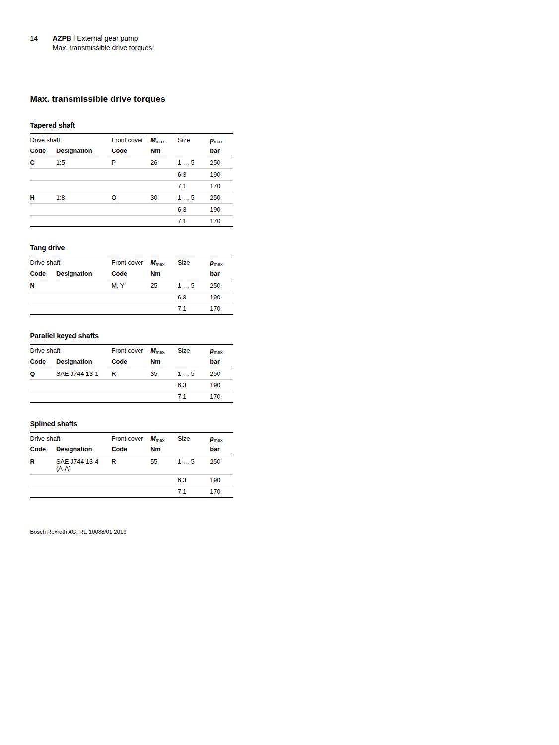14 AZPB | External gear pump Max. transmissible drive torques
Max. transmissible drive torques
Tapered shaft
| Drive shaft | Front cover | M max | Size | p max |
| --- | --- | --- | --- | --- |
| Code | Designation | Code | Nm | | bar |
| C | 1:5 | P | 26 | 1 … 5 | 250 |
| | | | | 6.3 | 190 |
| | | | | 7.1 | 170 |
| H | 1:8 | O | 30 | 1 … 5 | 250 |
| | | | | 6.3 | 190 |
| | | | | 7.1 | 170 |
Tang drive
| Drive shaft | Front cover | M max | Size | p max |
| --- | --- | --- | --- | --- |
| Code | Designation | Code | Nm | | bar |
| N | | M, Y | 25 | 1 … 5 | 250 |
| | | | | 6.3 | 190 |
| | | | | 7.1 | 170 |
Parallel keyed shafts
| Drive shaft | Front cover | M max | Size | p max |
| --- | --- | --- | --- | --- |
| Code | Designation | Code | Nm | | bar |
| Q | SAE J744 13-1 | R | 35 | 1 … 5 | 250 |
| | | | | 6.3 | 190 |
| | | | | 7.1 | 170 |
Splined shafts
| Drive shaft | Front cover | M max | Size | p max |
| --- | --- | --- | --- | --- |
| Code | Designation | Code | Nm | | bar |
| R | SAE J744 13-4 (A-A) | R | 55 | 1 … 5 | 250 |
| | | | | 6.3 | 190 |
| | | | | 7.1 | 170 |
Bosch Rexroth AG, RE 10088/01.2019